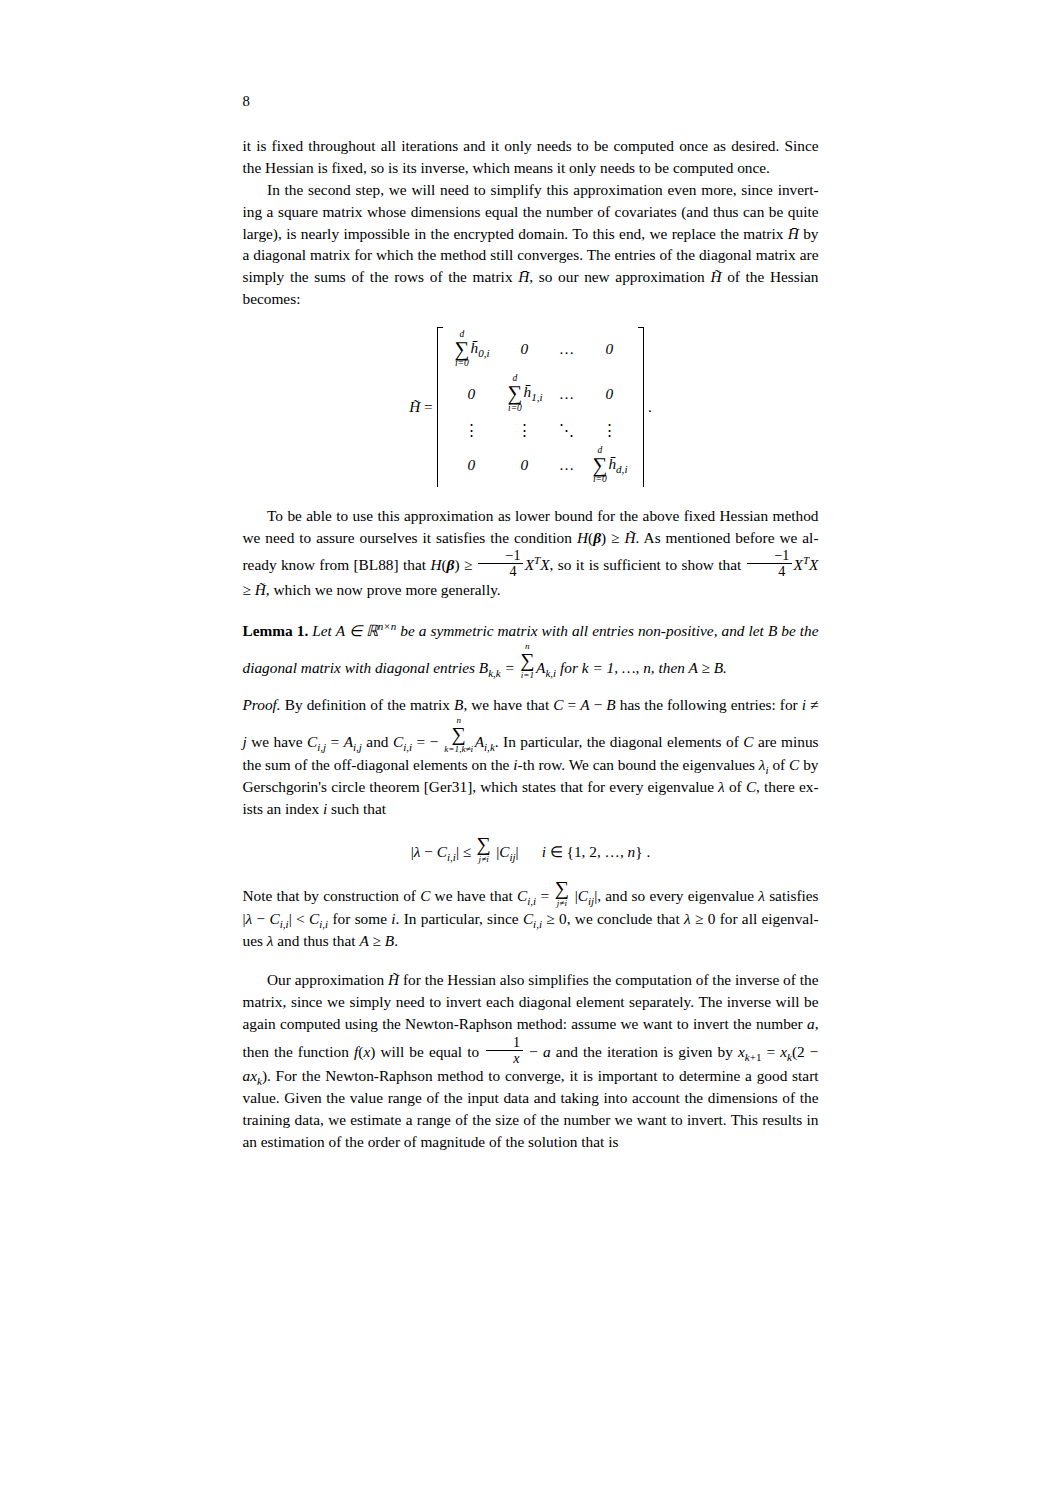8
it is fixed throughout all iterations and it only needs to be computed once as desired. Since the Hessian is fixed, so is its inverse, which means it only needs to be computed once.
In the second step, we will need to simplify this approximation even more, since inverting a square matrix whose dimensions equal the number of covariates (and thus can be quite large), is nearly impossible in the encrypted domain. To this end, we replace the matrix H̄ by a diagonal matrix for which the method still converges. The entries of the diagonal matrix are simply the sums of the rows of the matrix H̄, so our new approximation H̃ of the Hessian becomes:
H̃ =
| d ∑ i=0 h̄ 0, i | 0 | … | 0 |
| 0 | d ∑ i=0 h̄ 1, i | … | 0 |
| ⋮ | ⋮ | ⋱ | ⋮ |
| 0 | 0 | … | d ∑ i=0 h̄ d , i |
.
To be able to use this approximation as lower bound for the above fixed Hessian method we need to assure ourselves it satisfies the condition H(β) ≥ H̃. As mentioned before we already know from [BL88] that H(β) ≥ −14 XTX, so it is sufficient to show that −14 XTX ≥ H̃, which we now prove more generally.
Lemma 1. Let A ∈ ℝn×n be a symmetric matrix with all entries non-positive, and let B be the diagonal matrix with diagonal entries Bk,k = n∑i=1 Ak,i for k = 1, …, n, then A ≥ B.
Proof. By definition of the matrix B, we have that C = A − B has the following entries: for i ≠ j we have Ci,j = Ai,j and Ci,i = − n∑k=1,k≠i Ai,k. In particular, the diagonal elements of C are minus the sum of the off-diagonal elements on the i-th row. We can bound the eigenvalues λi of C by Gerschgorin's circle theorem [Ger31], which states that for every eigenvalue λ of C, there exists an index i such that
|λ − Ci,i| ≤ ∑j≠i |Cij| i ∈ {1, 2, …, n} .
Note that by construction of C we have that Ci,i = ∑j≠i |Cij|, and so every eigenvalue λ satisfies |λ − Ci,i| < Ci,i for some i. In particular, since Ci,i ≥ 0, we conclude that λ ≥ 0 for all eigenvalues λ and thus that A ≥ B.
Our approximation H̃ for the Hessian also simplifies the computation of the inverse of the matrix, since we simply need to invert each diagonal element separately. The inverse will be again computed using the Newton-Raphson method: assume we want to invert the number a, then the function f(x) will be equal to 1 x − a and the iteration is given by xk+1 = xk(2 − axk). For the Newton-Raphson method to converge, it is important to determine a good start value. Given the value range of the input data and taking into account the dimensions of the training data, we estimate a range of the size of the number we want to invert. This results in an estimation of the order of magnitude of the solution that is